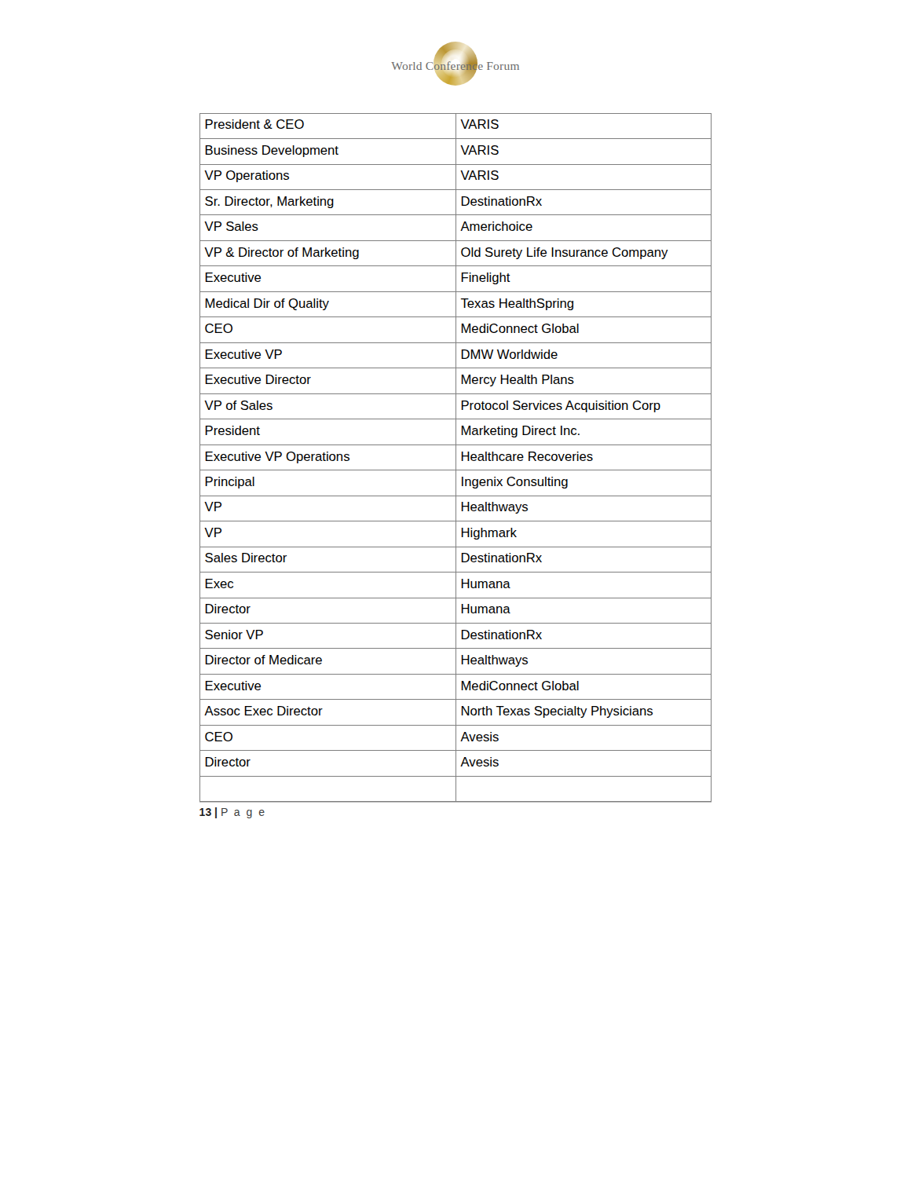World Conference Forum
| President & CEO | VARIS |
| Business Development | VARIS |
| VP Operations | VARIS |
| Sr. Director, Marketing | DestinationRx |
| VP Sales | Americhoice |
| VP & Director of Marketing | Old Surety Life Insurance Company |
| Executive | Finelight |
| Medical Dir of Quality | Texas HealthSpring |
| CEO | MediConnect Global |
| Executive VP | DMW Worldwide |
| Executive Director | Mercy Health Plans |
| VP of Sales | Protocol Services Acquisition Corp |
| President | Marketing Direct Inc. |
| Executive VP Operations | Healthcare Recoveries |
| Principal | Ingenix Consulting |
| VP | Healthways |
| VP | Highmark |
| Sales Director | DestinationRx |
| Exec | Humana |
| Director | Humana |
| Senior VP | DestinationRx |
| Director of Medicare | Healthways |
| Executive | MediConnect Global |
| Assoc Exec Director | North Texas Specialty Physicians |
| CEO | Avesis |
| Director | Avesis |
13 | P a g e